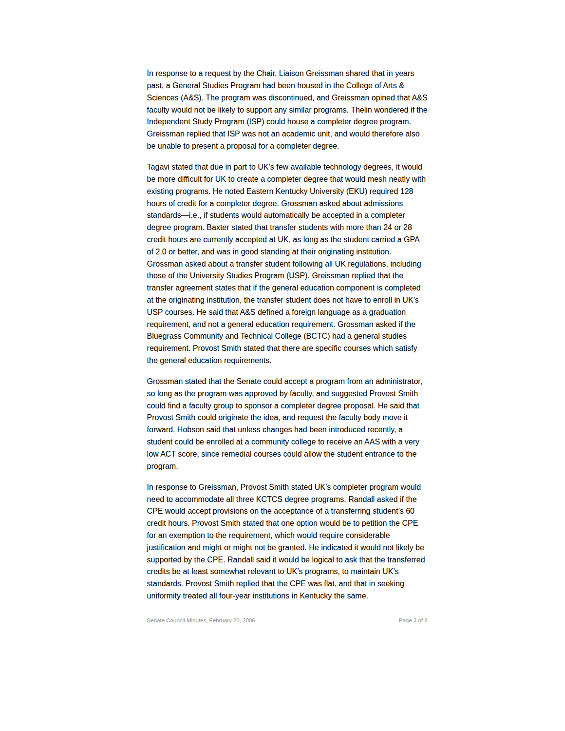In response to a request by the Chair, Liaison Greissman shared that in years past, a General Studies Program had been housed in the College of Arts & Sciences (A&S). The program was discontinued, and Greissman opined that A&S faculty would not be likely to support any similar programs. Thelin wondered if the Independent Study Program (ISP) could house a completer degree program. Greissman replied that ISP was not an academic unit, and would therefore also be unable to present a proposal for a completer degree.
Tagavi stated that due in part to UK’s few available technology degrees, it would be more difficult for UK to create a completer degree that would mesh neatly with existing programs. He noted Eastern Kentucky University (EKU) required 128 hours of credit for a completer degree. Grossman asked about admissions standards—i.e., if students would automatically be accepted in a completer degree program. Baxter stated that transfer students with more than 24 or 28 credit hours are currently accepted at UK, as long as the student carried a GPA of 2.0 or better, and was in good standing at their originating institution. Grossman asked about a transfer student following all UK regulations, including those of the University Studies Program (USP). Greissman replied that the transfer agreement states that if the general education component is completed at the originating institution, the transfer student does not have to enroll in UK’s USP courses. He said that A&S defined a foreign language as a graduation requirement, and not a general education requirement. Grossman asked if the Bluegrass Community and Technical College (BCTC) had a general studies requirement. Provost Smith stated that there are specific courses which satisfy the general education requirements.
Grossman stated that the Senate could accept a program from an administrator, so long as the program was approved by faculty, and suggested Provost Smith could find a faculty group to sponsor a completer degree proposal. He said that Provost Smith could originate the idea, and request the faculty body move it forward. Hobson said that unless changes had been introduced recently, a student could be enrolled at a community college to receive an AAS with a very low ACT score, since remedial courses could allow the student entrance to the program.
In response to Greissman, Provost Smith stated UK’s completer program would need to accommodate all three KCTCS degree programs. Randall asked if the CPE would accept provisions on the acceptance of a transferring student’s 60 credit hours. Provost Smith stated that one option would be to petition the CPE for an exemption to the requirement, which would require considerable justification and might or might not be granted. He indicated it would not likely be supported by the CPE. Randall said it would be logical to ask that the transferred credits be at least somewhat relevant to UK’s programs, to maintain UK’s standards. Provost Smith replied that the CPE was flat, and that in seeking uniformity treated all four-year institutions in Kentucky the same.
Senate Council Minutes, February 20, 2006 Page 3 of 8